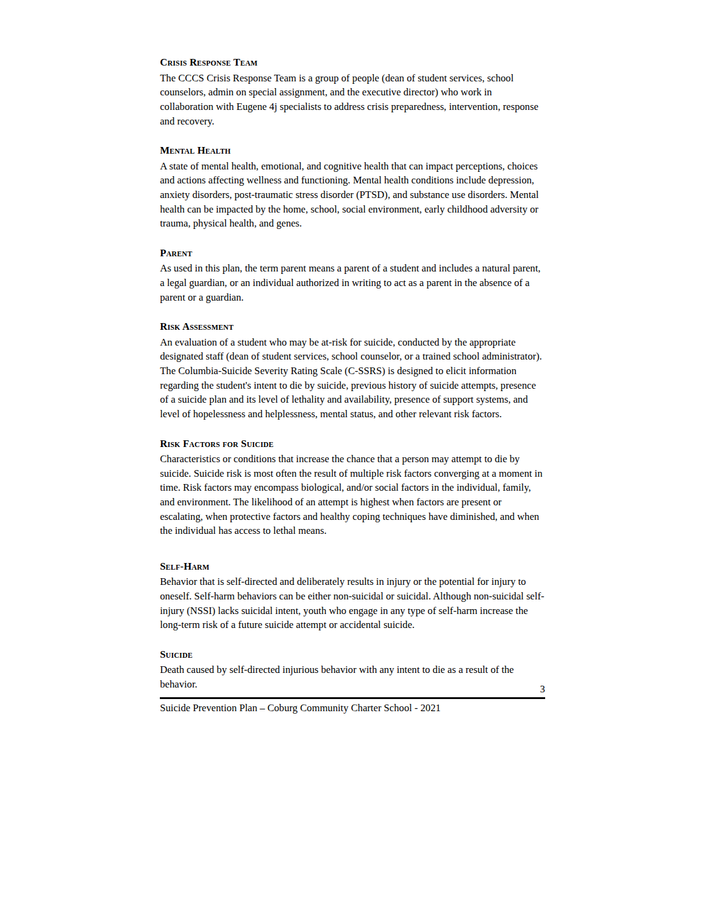Crisis Response Team
The CCCS Crisis Response Team is a group of people (dean of student services, school counselors, admin on special assignment, and the executive director) who work in collaboration with Eugene 4j specialists to address crisis preparedness, intervention, response and recovery.
Mental Health
A state of mental health, emotional, and cognitive health that can impact perceptions, choices and actions affecting wellness and functioning. Mental health conditions include depression, anxiety disorders, post-traumatic stress disorder (PTSD), and substance use disorders. Mental health can be impacted by the home, school, social environment, early childhood adversity or trauma, physical health, and genes.
Parent
As used in this plan, the term parent means a parent of a student and includes a natural parent, a legal guardian, or an individual authorized in writing to act as a parent in the absence of a parent or a guardian.
Risk Assessment
An evaluation of a student who may be at-risk for suicide, conducted by the appropriate designated staff (dean of student services, school counselor, or a trained school administrator). The Columbia-Suicide Severity Rating Scale (C-SSRS) is designed to elicit information regarding the student's intent to die by suicide, previous history of suicide attempts, presence of a suicide plan and its level of lethality and availability, presence of support systems, and level of hopelessness and helplessness, mental status, and other relevant risk factors.
Risk Factors for Suicide
Characteristics or conditions that increase the chance that a person may attempt to die by suicide. Suicide risk is most often the result of multiple risk factors converging at a moment in time. Risk factors may encompass biological, and/or social factors in the individual, family, and environment. The likelihood of an attempt is highest when factors are present or escalating, when protective factors and healthy coping techniques have diminished, and when the individual has access to lethal means.
Self-Harm
Behavior that is self-directed and deliberately results in injury or the potential for injury to oneself. Self-harm behaviors can be either non-suicidal or suicidal. Although non-suicidal self-injury (NSSI) lacks suicidal intent, youth who engage in any type of self-harm increase the long-term risk of a future suicide attempt or accidental suicide.
Suicide
Death caused by self-directed injurious behavior with any intent to die as a result of the behavior.
3
Suicide Prevention Plan – Coburg Community Charter School - 2021